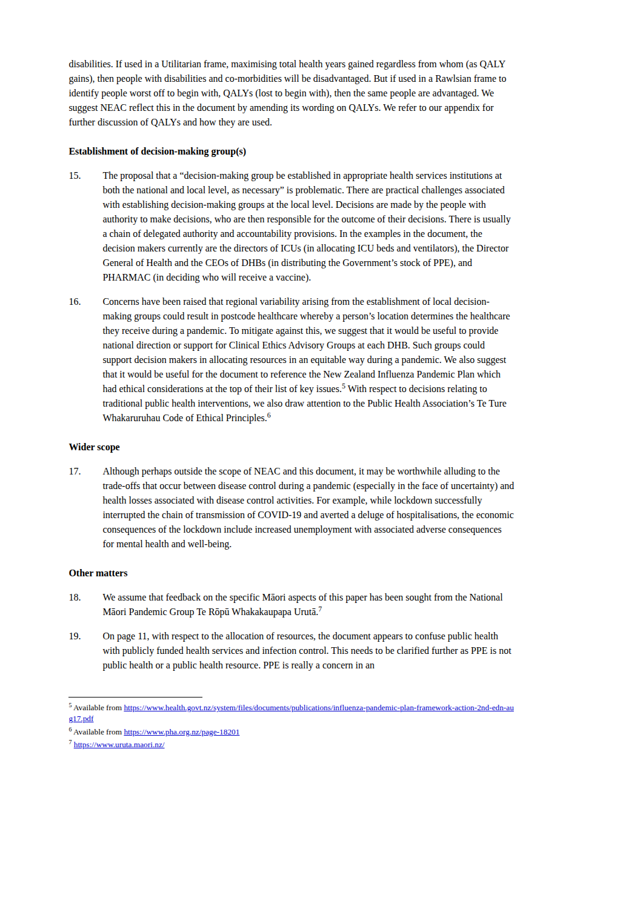disabilities. If used in a Utilitarian frame, maximising total health years gained regardless from whom (as QALY gains), then people with disabilities and co-morbidities will be disadvantaged. But if used in a Rawlsian frame to identify people worst off to begin with, QALYs (lost to begin with), then the same people are advantaged. We suggest NEAC reflect this in the document by amending its wording on QALYs. We refer to our appendix for further discussion of QALYs and how they are used.
Establishment of decision-making group(s)
15.
The proposal that a “decision-making group be established in appropriate health services institutions at both the national and local level, as necessary” is problematic. There are practical challenges associated with establishing decision-making groups at the local level. Decisions are made by the people with authority to make decisions, who are then responsible for the outcome of their decisions. There is usually a chain of delegated authority and accountability provisions. In the examples in the document, the decision makers currently are the directors of ICUs (in allocating ICU beds and ventilators), the Director General of Health and the CEOs of DHBs (in distributing the Government’s stock of PPE), and PHARMAC (in deciding who will receive a vaccine).
16.
Concerns have been raised that regional variability arising from the establishment of local decision-making groups could result in postcode healthcare whereby a person’s location determines the healthcare they receive during a pandemic. To mitigate against this, we suggest that it would be useful to provide national direction or support for Clinical Ethics Advisory Groups at each DHB. Such groups could support decision makers in allocating resources in an equitable way during a pandemic. We also suggest that it would be useful for the document to reference the New Zealand Influenza Pandemic Plan which had ethical considerations at the top of their list of key issues.5 With respect to decisions relating to traditional public health interventions, we also draw attention to the Public Health Association’s Te Ture Whakaruruhau Code of Ethical Principles.6
Wider scope
17.
Although perhaps outside the scope of NEAC and this document, it may be worthwhile alluding to the trade-offs that occur between disease control during a pandemic (especially in the face of uncertainty) and health losses associated with disease control activities. For example, while lockdown successfully interrupted the chain of transmission of COVID-19 and averted a deluge of hospitalisations, the economic consequences of the lockdown include increased unemployment with associated adverse consequences for mental health and well-being.
Other matters
18.
We assume that feedback on the specific Māori aspects of this paper has been sought from the National Māori Pandemic Group Te Rōpū Whakakaupapa Urutā.7
19.
On page 11, with respect to the allocation of resources, the document appears to confuse public health with publicly funded health services and infection control. This needs to be clarified further as PPE is not public health or a public health resource. PPE is really a concern in an
5 Available from https://www.health.govt.nz/system/files/documents/publications/influenza-pandemic-plan-framework-action-2nd-edn-aug17.pdf
6 Available from https://www.pha.org.nz/page-18201
7 https://www.uruta.maori.nz/